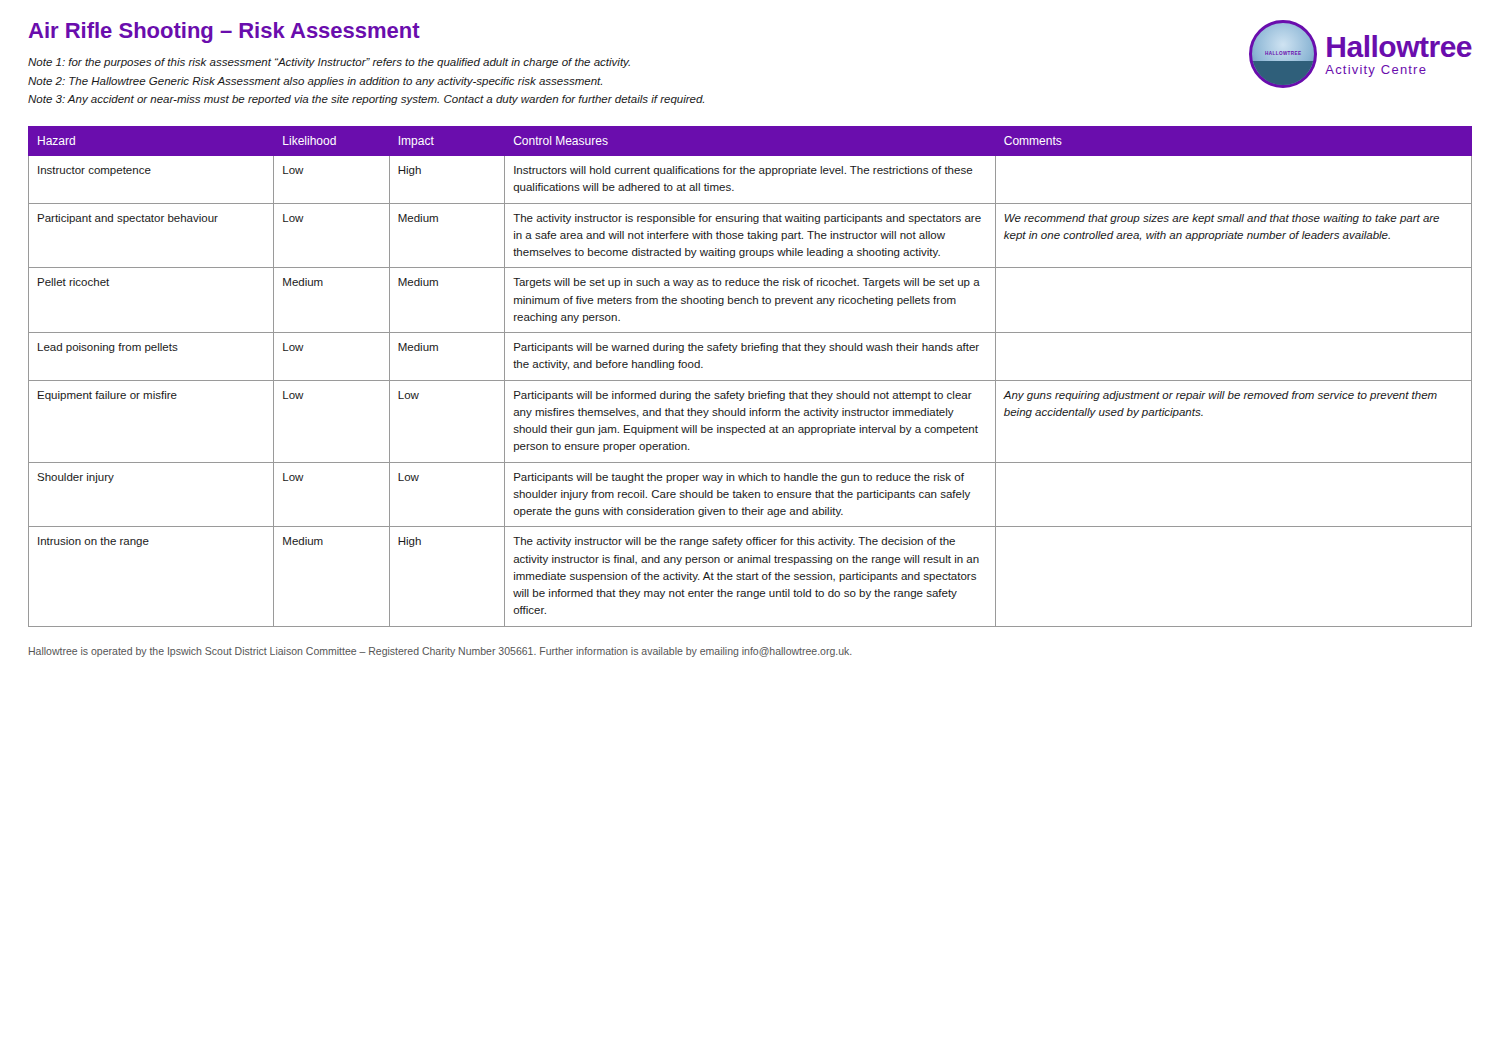Air Rifle Shooting – Risk Assessment
Note 1: for the purposes of this risk assessment “Activity Instructor” refers to the qualified adult in charge of the activity.
Note 2: The Hallowtree Generic Risk Assessment also applies in addition to any activity-specific risk assessment.
Note 3: Any accident or near-miss must be reported via the site reporting system. Contact a duty warden for further details if required.
HALLOWTREE ACTIVITY CENTRE
Hallowtree Activity Centre
| Hazard | Likelihood | Impact | Control Measures | Comments |
| --- | --- | --- | --- | --- |
| Instructor competence | Low | High | Instructors will hold current qualifications for the appropriate level. The restrictions of these qualifications will be adhered to at all times. | |
| Participant and spectator behaviour | Low | Medium | The activity instructor is responsible for ensuring that waiting participants and spectators are in a safe area and will not interfere with those taking part. The instructor will not allow themselves to become distracted by waiting groups while leading a shooting activity. | We recommend that group sizes are kept small and that those waiting to take part are kept in one controlled area, with an appropriate number of leaders available. |
| Pellet ricochet | Medium | Medium | Targets will be set up in such a way as to reduce the risk of ricochet. Targets will be set up a minimum of five meters from the shooting bench to prevent any ricocheting pellets from reaching any person. | |
| Lead poisoning from pellets | Low | Medium | Participants will be warned during the safety briefing that they should wash their hands after the activity, and before handling food. | |
| Equipment failure or misfire | Low | Low | Participants will be informed during the safety briefing that they should not attempt to clear any misfires themselves, and that they should inform the activity instructor immediately should their gun jam. Equipment will be inspected at an appropriate interval by a competent person to ensure proper operation. | Any guns requiring adjustment or repair will be removed from service to prevent them being accidentally used by participants. |
| Shoulder injury | Low | Low | Participants will be taught the proper way in which to handle the gun to reduce the risk of shoulder injury from recoil. Care should be taken to ensure that the participants can safely operate the guns with consideration given to their age and ability. | |
| Intrusion on the range | Medium | High | The activity instructor will be the range safety officer for this activity. The decision of the activity instructor is final, and any person or animal trespassing on the range will result in an immediate suspension of the activity. At the start of the session, participants and spectators will be informed that they may not enter the range until told to do so by the range safety officer. | |
Hallowtree is operated by the Ipswich Scout District Liaison Committee – Registered Charity Number 305661. Further information is available by emailing info@hallowtree.org.uk.